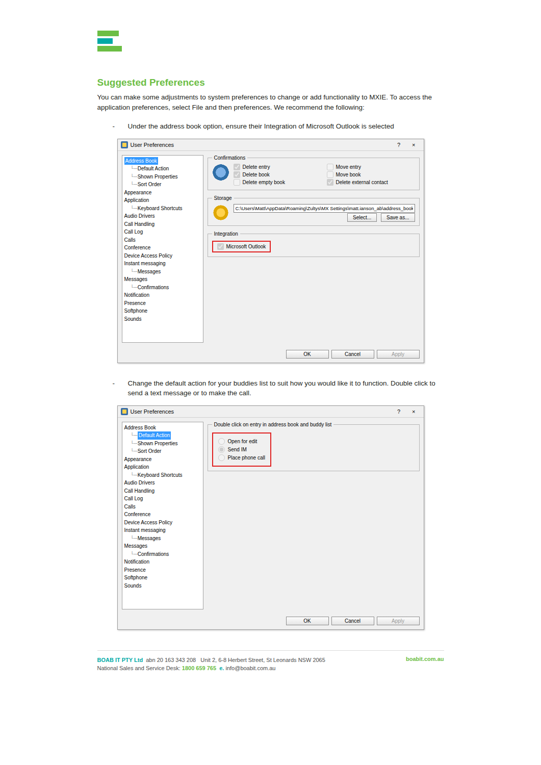Suggested Preferences
You can make some adjustments to system preferences to change or add functionality to MXIE. To access the application preferences, select File and then preferences. We recommend the following:
Under the address book option, ensure their Integration of Microsoft Outlook is selected
User Preferences ? ×
Address Book
Default Action
Shown Properties
Sort Order
Appearance
Application
Keyboard Shortcuts
Audio Drivers
Call Handling
Call Log
Calls
Conference
Device Access Policy
Instant messaging
Messages
Messages
Confirmations
Notification
Presence
Softphone
Sounds
Confirmations
Delete entry Move entry Delete book Move book Delete empty book Delete external contact
Storage
Select... Save as...
Integration
Microsoft Outlook
OK Cancel Apply
Change the default action for your buddies list to suit how you would like it to function. Double click to send a text message or to make the call.
User Preferences ? ×
Address Book
Default Action
Shown Properties
Sort Order
Appearance
Application
Keyboard Shortcuts
Audio Drivers
Call Handling
Call Log
Calls
Conference
Device Access Policy
Instant messaging
Messages
Messages
Confirmations
Notification
Presence
Softphone
Sounds
Double click on entry in address book and buddy list
Open for edit Send IM Place phone call
OK Cancel Apply
BOAB IT PTY Ltd abn 20 163 343 208 Unit 2, 6-8 Herbert Street, St Leonards NSW 2065
National Sales and Service Desk: 1800 659 765 e. info@boabit.com.au
boabit.com.au